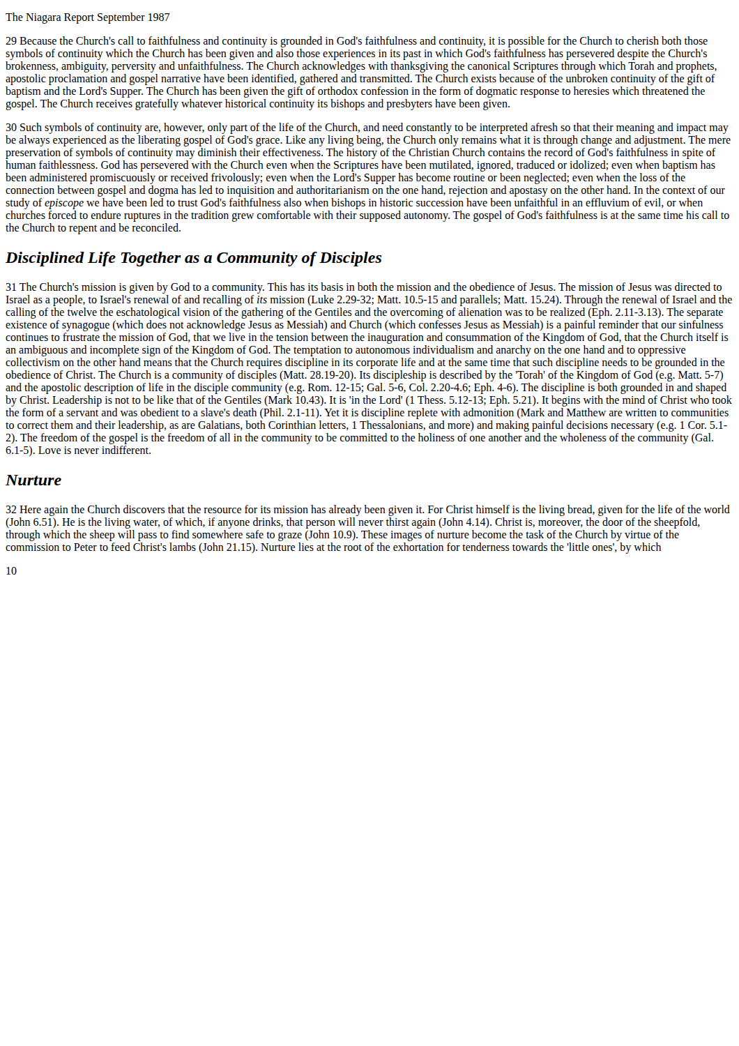The Niagara Report September 1987
29 Because the Church's call to faithfulness and continuity is grounded in God's faithfulness and continuity, it is possible for the Church to cherish both those symbols of continuity which the Church has been given and also those experiences in its past in which God's faithfulness has persevered despite the Church's brokenness, ambiguity, perversity and unfaithfulness. The Church acknowledges with thanksgiving the canonical Scriptures through which Torah and prophets, apostolic proclamation and gospel narrative have been identified, gathered and transmitted. The Church exists because of the unbroken continuity of the gift of baptism and the Lord's Supper. The Church has been given the gift of orthodox confession in the form of dogmatic response to heresies which threatened the gospel. The Church receives gratefully whatever historical continuity its bishops and presbyters have been given.
30 Such symbols of continuity are, however, only part of the life of the Church, and need constantly to be interpreted afresh so that their meaning and impact may be always experienced as the liberating gospel of God's grace. Like any living being, the Church only remains what it is through change and adjustment. The mere preservation of symbols of continuity may diminish their effectiveness. The history of the Christian Church contains the record of God's faithfulness in spite of human faithlessness. God has persevered with the Church even when the Scriptures have been mutilated, ignored, traduced or idolized; even when baptism has been administered promiscuously or received frivolously; even when the Lord's Supper has become routine or been neglected; even when the loss of the connection between gospel and dogma has led to inquisition and authoritarianism on the one hand, rejection and apostasy on the other hand. In the context of our study of episcope we have been led to trust God's faithfulness also when bishops in historic succession have been unfaithful in an effluvium of evil, or when churches forced to endure ruptures in the tradition grew comfortable with their supposed autonomy. The gospel of God's faithfulness is at the same time his call to the Church to repent and be reconciled.
Disciplined Life Together as a Community of Disciples
31 The Church's mission is given by God to a community. This has its basis in both the mission and the obedience of Jesus. The mission of Jesus was directed to Israel as a people, to Israel's renewal of and recalling of its mission (Luke 2.29-32; Matt. 10.5-15 and parallels; Matt. 15.24). Through the renewal of Israel and the calling of the twelve the eschatological vision of the gathering of the Gentiles and the overcoming of alienation was to be realized (Eph. 2.11-3.13). The separate existence of synagogue (which does not acknowledge Jesus as Messiah) and Church (which confesses Jesus as Messiah) is a painful reminder that our sinfulness continues to frustrate the mission of God, that we live in the tension between the inauguration and consummation of the Kingdom of God, that the Church itself is an ambiguous and incomplete sign of the Kingdom of God. The temptation to autonomous individualism and anarchy on the one hand and to oppressive collectivism on the other hand means that the Church requires discipline in its corporate life and at the same time that such discipline needs to be grounded in the obedience of Christ. The Church is a community of disciples (Matt. 28.19-20). Its discipleship is described by the 'Torah' of the Kingdom of God (e.g. Matt. 5-7) and the apostolic description of life in the disciple community (e.g. Rom. 12-15; Gal. 5-6, Col. 2.20-4.6; Eph. 4-6). The discipline is both grounded in and shaped by Christ. Leadership is not to be like that of the Gentiles (Mark 10.43). It is 'in the Lord' (1 Thess. 5.12-13; Eph. 5.21). It begins with the mind of Christ who took the form of a servant and was obedient to a slave's death (Phil. 2.1-11). Yet it is discipline replete with admonition (Mark and Matthew are written to communities to correct them and their leadership, as are Galatians, both Corinthian letters, 1 Thessalonians, and more) and making painful decisions necessary (e.g. 1 Cor. 5.1-2). The freedom of the gospel is the freedom of all in the community to be committed to the holiness of one another and the wholeness of the community (Gal. 6.1-5). Love is never indifferent.
Nurture
32 Here again the Church discovers that the resource for its mission has already been given it. For Christ himself is the living bread, given for the life of the world (John 6.51). He is the living water, of which, if anyone drinks, that person will never thirst again (John 4.14). Christ is, moreover, the door of the sheepfold, through which the sheep will pass to find somewhere safe to graze (John 10.9). These images of nurture become the task of the Church by virtue of the commission to Peter to feed Christ's lambs (John 21.15). Nurture lies at the root of the exhortation for tenderness towards the 'little ones', by which
10